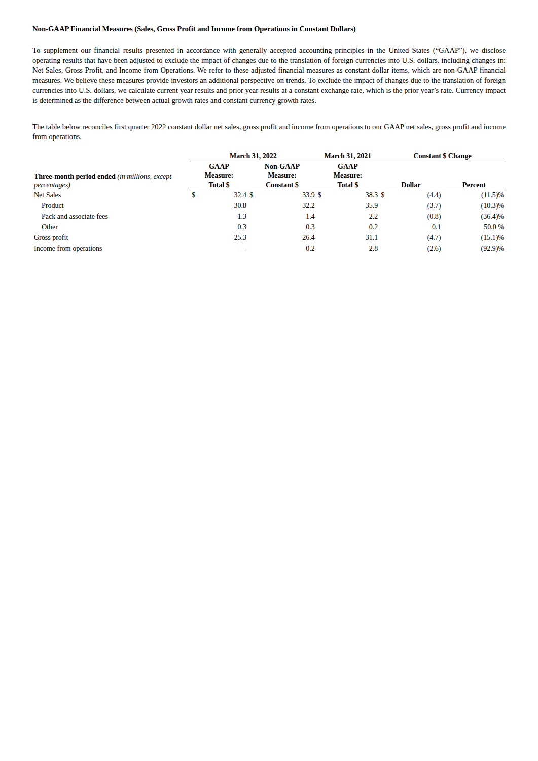Non-GAAP Financial Measures (Sales, Gross Profit and Income from Operations in Constant Dollars)
To supplement our financial results presented in accordance with generally accepted accounting principles in the United States (“GAAP”), we disclose operating results that have been adjusted to exclude the impact of changes due to the translation of foreign currencies into U.S. dollars, including changes in: Net Sales, Gross Profit, and Income from Operations. We refer to these adjusted financial measures as constant dollar items, which are non-GAAP financial measures. We believe these measures provide investors an additional perspective on trends. To exclude the impact of changes due to the translation of foreign currencies into U.S. dollars, we calculate current year results and prior year results at a constant exchange rate, which is the prior year’s rate. Currency impact is determined as the difference between actual growth rates and constant currency growth rates.
The table below reconciles first quarter 2022 constant dollar net sales, gross profit and income from operations to our GAAP net sales, gross profit and income from operations.
| Three-month period ended (in millions, except percentages) | March 31, 2022 | March 31, 2021 | Constant $ Change |
| GAAP Measure: | Non-GAAP Measure: | GAAP Measure: | | |
| Total $ | Constant $ | Total $ | Dollar | Percent |
| Net Sales | $ | 32.4 | $ | 33.9 | $ | 38.3 | $ | (4.4) | | (11.5)% |
| Product | | 30.8 | | 32.2 | | 35.9 | | (3.7) | | (10.3)% |
| Pack and associate fees | | 1.3 | | 1.4 | | 2.2 | | (0.8) | | (36.4)% |
| Other | | 0.3 | | 0.3 | | 0.2 | | 0.1 | | 50.0 % |
| Gross profit | | 25.3 | | 26.4 | | 31.1 | | (4.7) | | (15.1)% |
| Income from operations | | — | | 0.2 | | 2.8 | | (2.6) | | (92.9)% |